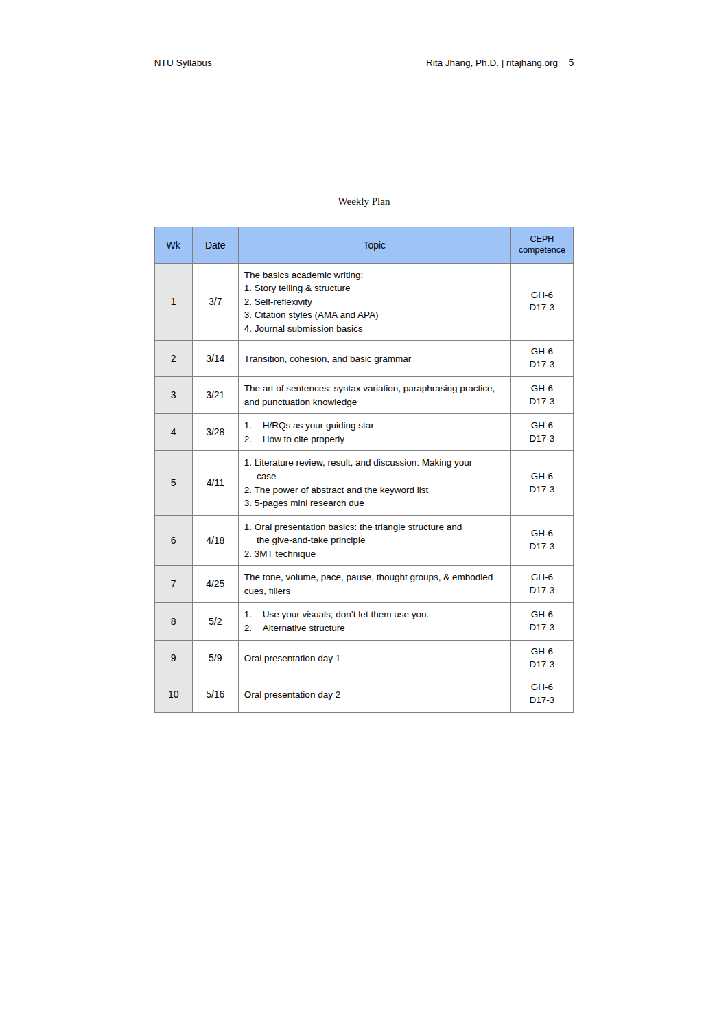NTU Syllabus
Rita Jhang, Ph.D. | ritajhang.org 5
Weekly Plan
| Wk | Date | Topic | CEPH competence |
| --- | --- | --- | --- |
| 1 | 3/7 | The basics academic writing: 1. Story telling & structure 2. Self-reflexivity 3. Citation styles (AMA and APA) 4. Journal submission basics | GH-6 D17-3 |
| 2 | 3/14 | Transition, cohesion, and basic grammar | GH-6 D17-3 |
| 3 | 3/21 | The art of sentences: syntax variation, paraphrasing practice, and punctuation knowledge | GH-6 D17-3 |
| 4 | 3/28 | 1. H/RQs as your guiding star 2. How to cite properly | GH-6 D17-3 |
| 5 | 4/11 | 1. Literature review, result, and discussion: Making your case 2. The power of abstract and the keyword list 3. 5-pages mini research due | GH-6 D17-3 |
| 6 | 4/18 | 1. Oral presentation basics: the triangle structure and the give-and-take principle 2. 3MT technique | GH-6 D17-3 |
| 7 | 4/25 | The tone, volume, pace, pause, thought groups, & embodied cues, fillers | GH-6 D17-3 |
| 8 | 5/2 | 1. Use your visuals; don’t let them use you. 2. Alternative structure | GH-6 D17-3 |
| 9 | 5/9 | Oral presentation day 1 | GH-6 D17-3 |
| 10 | 5/16 | Oral presentation day 2 | GH-6 D17-3 |